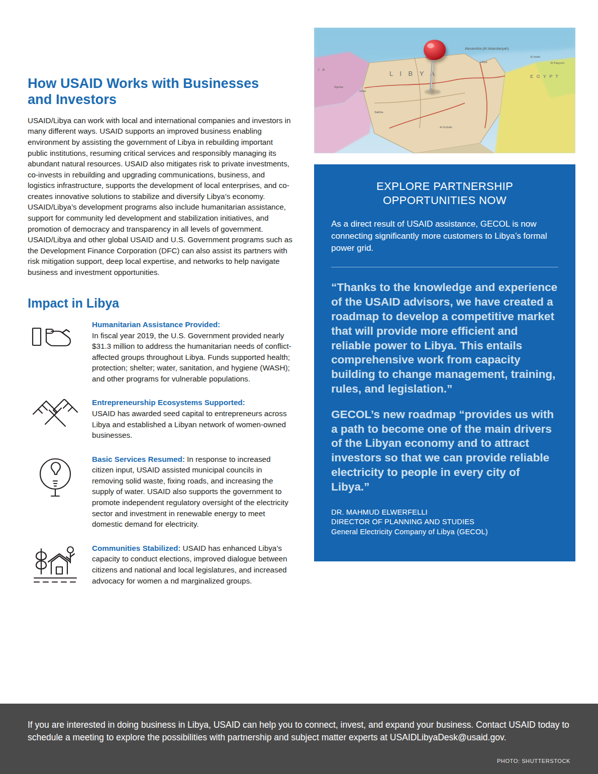How USAID Works with Businesses
and Investors
USAID/Libya can work with local and international companies and investors in many different ways. USAID supports an improved business enabling environment by assisting the government of Libya in rebuilding important public institutions, resuming critical services and responsibly managing its abundant natural resources. USAID also mitigates risk to private investments, co-invests in rebuilding and upgrading communications, business, and logistics infrastructure, supports the development of local enterprises, and co-creates innovative solutions to stabilize and diversify Libya’s economy. USAID/Libya’s development programs also include humanitarian assistance, support for community led development and stabilization initiatives, and promotion of democracy and transparency in all levels of government. USAID/Libya and other global USAID and U.S. Government programs such as the Development Finance Corporation (DFC) can also assist its partners with risk mitigation support, deep local expertise, and networks to help navigate business and investment opportunities.
Impact in Libya
Humanitarian Assistance Provided:
In fiscal year 2019, the U.S. Government provided nearly $31.3 million to address the humanitarian needs of conflict-affected groups throughout Libya. Funds supported health; protection; shelter; water, sanitation, and hygiene (WASH); and other programs for vulnerable populations.
Entrepreneurship Ecosystems Supported:
USAID has awarded seed capital to entrepreneurs across Libya and established a Libyan network of women-owned businesses.
Basic Services Resumed: In response to increased citizen input, USAID assisted municipal councils in removing solid waste, fixing roads, and increasing the supply of water. USAID also supports the government to promote independent regulatory oversight of the electricity sector and investment in renewable energy to meet domestic demand for electricity.
Communities Stabilized: USAID has enhanced Libya’s capacity to conduct elections, improved dialogue between citizens and national and local legislatures, and increased advocacy for women a nd marginalized groups.
L I B Y A E G Y P T I A Alexandria (Al Iskandariyah) Al Itzah Al Fayyum Djerba Ghat Libya Sabha Al Kufrah
EXPLORE PARTNERSHIP
OPPORTUNITIES NOW
As a direct result of USAID assistance, GECOL is now connecting significantly more customers to Libya’s formal power grid.
“Thanks to the knowledge and experience of the USAID advisors, we have created a roadmap to develop a competitive market that will provide more efficient and reliable power to Libya. This entails comprehensive work from capacity building to change management, training, rules, and legislation.”
GECOL’s new roadmap “provides us with a path to become one of the main drivers of the Libyan economy and to attract investors so that we can provide reliable electricity to people in every city of Libya.”
DR. MAHMUD ELWERFELLI
DIRECTOR OF PLANNING AND STUDIES
General Electricity Company of Libya (GECOL)
If you are interested in doing business in Libya, USAID can help you to connect, invest, and expand your business. Contact USAID today to schedule a meeting to explore the possibilities with partnership and subject matter experts at USAIDLibyaDesk@usaid.gov.
PHOTO: SHUTTERSTOCK